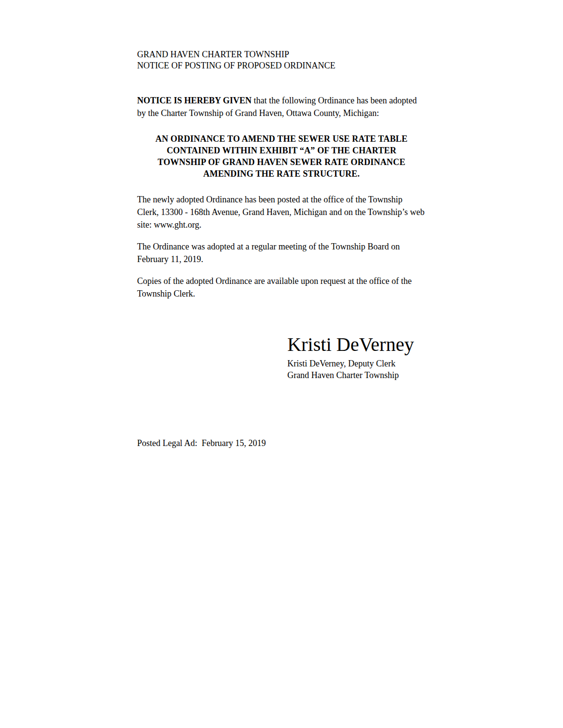GRAND HAVEN CHARTER TOWNSHIP
NOTICE OF POSTING OF PROPOSED ORDINANCE
NOTICE IS HEREBY GIVEN that the following Ordinance has been adopted by the Charter Township of Grand Haven, Ottawa County, Michigan:
AN ORDINANCE TO AMEND THE SEWER USE RATE TABLE
CONTAINED WITHIN EXHIBIT “A” OF THE CHARTER
TOWNSHIP OF GRAND HAVEN SEWER RATE ORDINANCE
AMENDING THE RATE STRUCTURE.
The newly adopted Ordinance has been posted at the office of the Township Clerk, 13300 - 168th Avenue, Grand Haven, Michigan and on the Township’s web site: www.ght.org.
The Ordinance was adopted at a regular meeting of the Township Board on February 11, 2019.
Copies of the adopted Ordinance are available upon request at the office of the Township Clerk.
Kristi DeVerney
Kristi DeVerney, Deputy Clerk
Grand Haven Charter Township
Posted Legal Ad: February 15, 2019